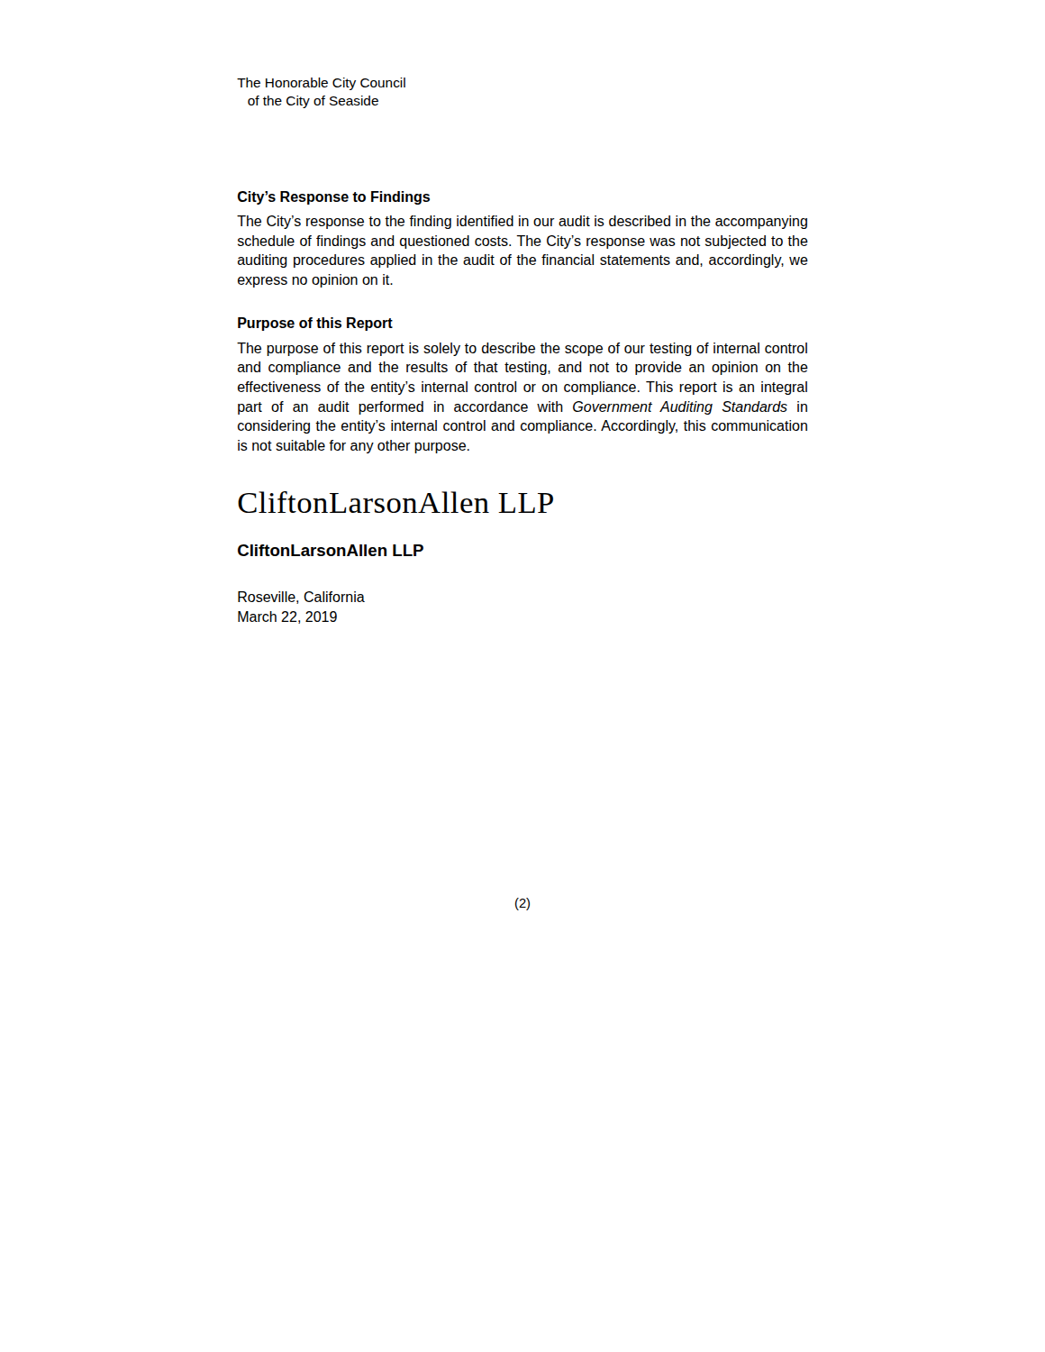The Honorable City Council
of the City of Seaside
City’s Response to Findings
The City’s response to the finding identified in our audit is described in the accompanying schedule of findings and questioned costs. The City’s response was not subjected to the auditing procedures applied in the audit of the financial statements and, accordingly, we express no opinion on it.
Purpose of this Report
The purpose of this report is solely to describe the scope of our testing of internal control and compliance and the results of that testing, and not to provide an opinion on the effectiveness of the entity’s internal control or on compliance. This report is an integral part of an audit performed in accordance with Government Auditing Standards in considering the entity’s internal control and compliance. Accordingly, this communication is not suitable for any other purpose.
CliftonLarsonAllen LLP
CliftonLarsonAllen LLP
Roseville, California
March 22, 2019
(2)